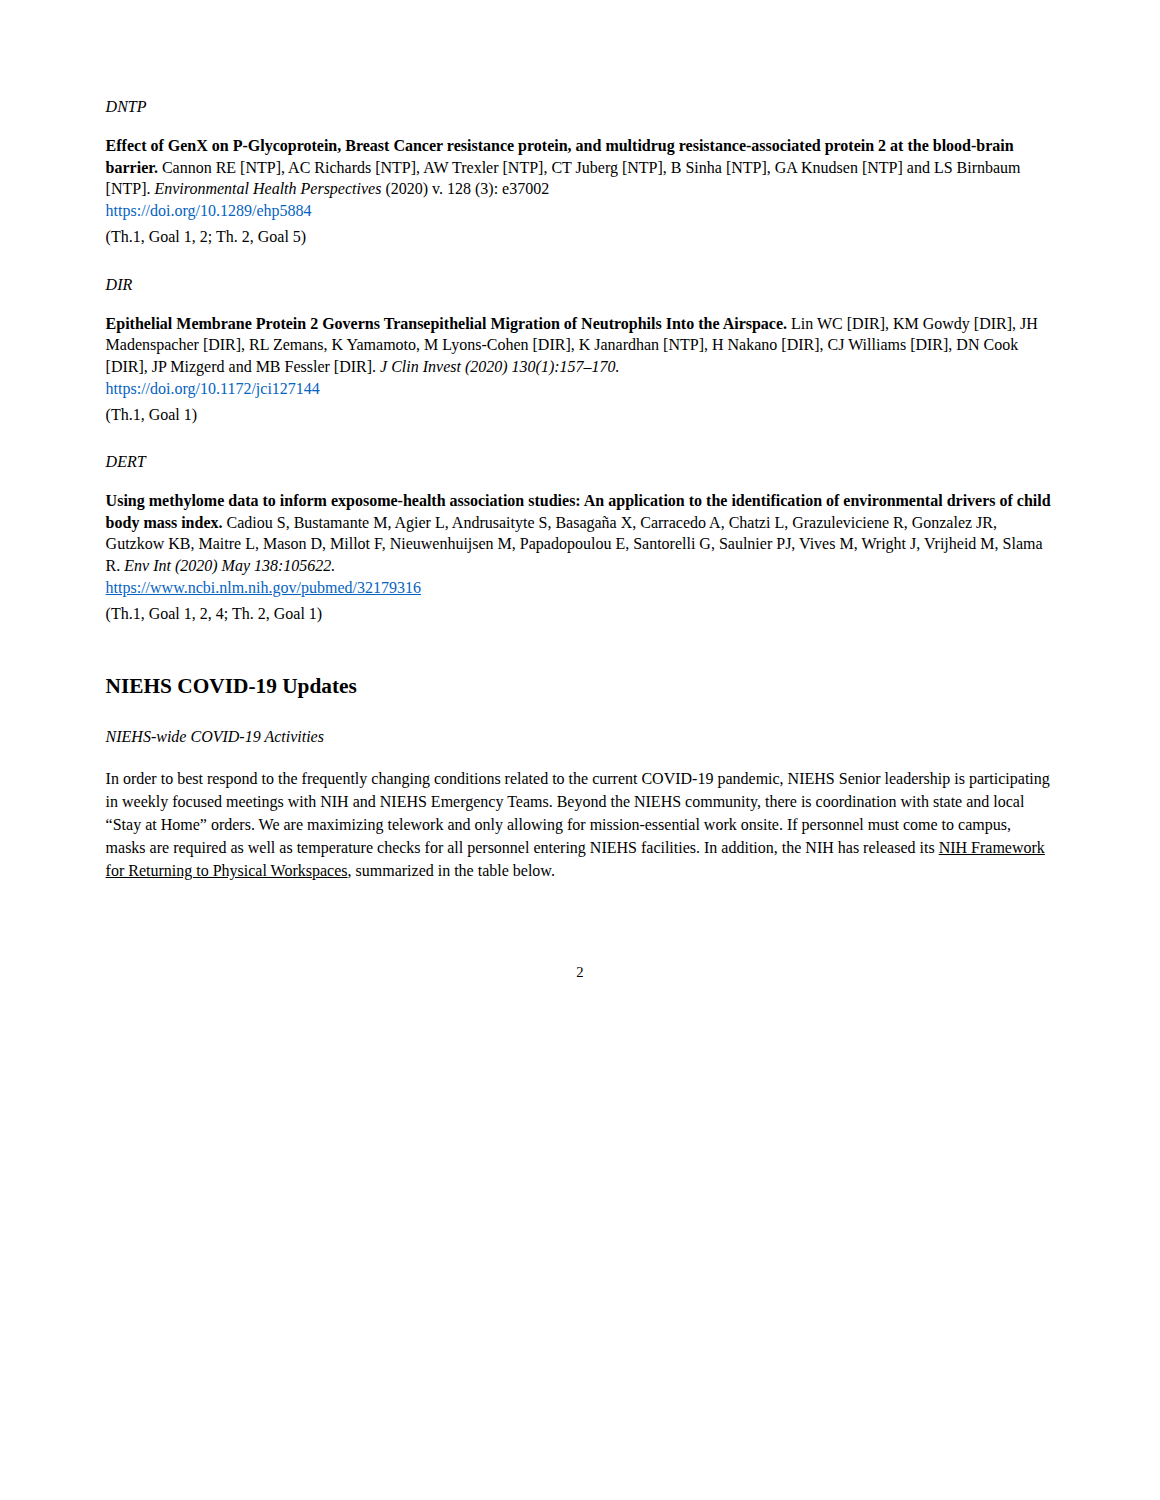DNTP
Effect of GenX on P-Glycoprotein, Breast Cancer resistance protein, and multidrug resistance-associated protein 2 at the blood-brain barrier. Cannon RE [NTP], AC Richards [NTP], AW Trexler [NTP], CT Juberg [NTP], B Sinha [NTP], GA Knudsen [NTP] and LS Birnbaum [NTP]. Environmental Health Perspectives (2020) v. 128 (3): e37002
https://doi.org/10.1289/ehp5884
(Th.1, Goal 1, 2; Th. 2, Goal 5)
DIR
Epithelial Membrane Protein 2 Governs Transepithelial Migration of Neutrophils Into the Airspace. Lin WC [DIR], KM Gowdy [DIR], JH Madenspacher [DIR], RL Zemans, K Yamamoto, M Lyons-Cohen [DIR], K Janardhan [NTP], H Nakano [DIR], CJ Williams [DIR], DN Cook [DIR], JP Mizgerd and MB Fessler [DIR]. J Clin Invest (2020) 130(1):157–170.
https://doi.org/10.1172/jci127144
(Th.1, Goal 1)
DERT
Using methylome data to inform exposome-health association studies: An application to the identification of environmental drivers of child body mass index. Cadiou S, Bustamante M, Agier L, Andrusaityte S, Basagaña X, Carracedo A, Chatzi L, Grazuleviciene R, Gonzalez JR, Gutzkow KB, Maitre L, Mason D, Millot F, Nieuwenhuijsen M, Papadopoulou E, Santorelli G, Saulnier PJ, Vives M, Wright J, Vrijheid M, Slama R. Env Int (2020) May 138:105622.
https://www.ncbi.nlm.nih.gov/pubmed/32179316
(Th.1, Goal 1, 2, 4; Th. 2, Goal 1)
NIEHS COVID-19 Updates
NIEHS-wide COVID-19 Activities
In order to best respond to the frequently changing conditions related to the current COVID-19 pandemic, NIEHS Senior leadership is participating in weekly focused meetings with NIH and NIEHS Emergency Teams. Beyond the NIEHS community, there is coordination with state and local “Stay at Home” orders. We are maximizing telework and only allowing for mission-essential work onsite. If personnel must come to campus, masks are required as well as temperature checks for all personnel entering NIEHS facilities. In addition, the NIH has released its NIH Framework for Returning to Physical Workspaces, summarized in the table below.
2